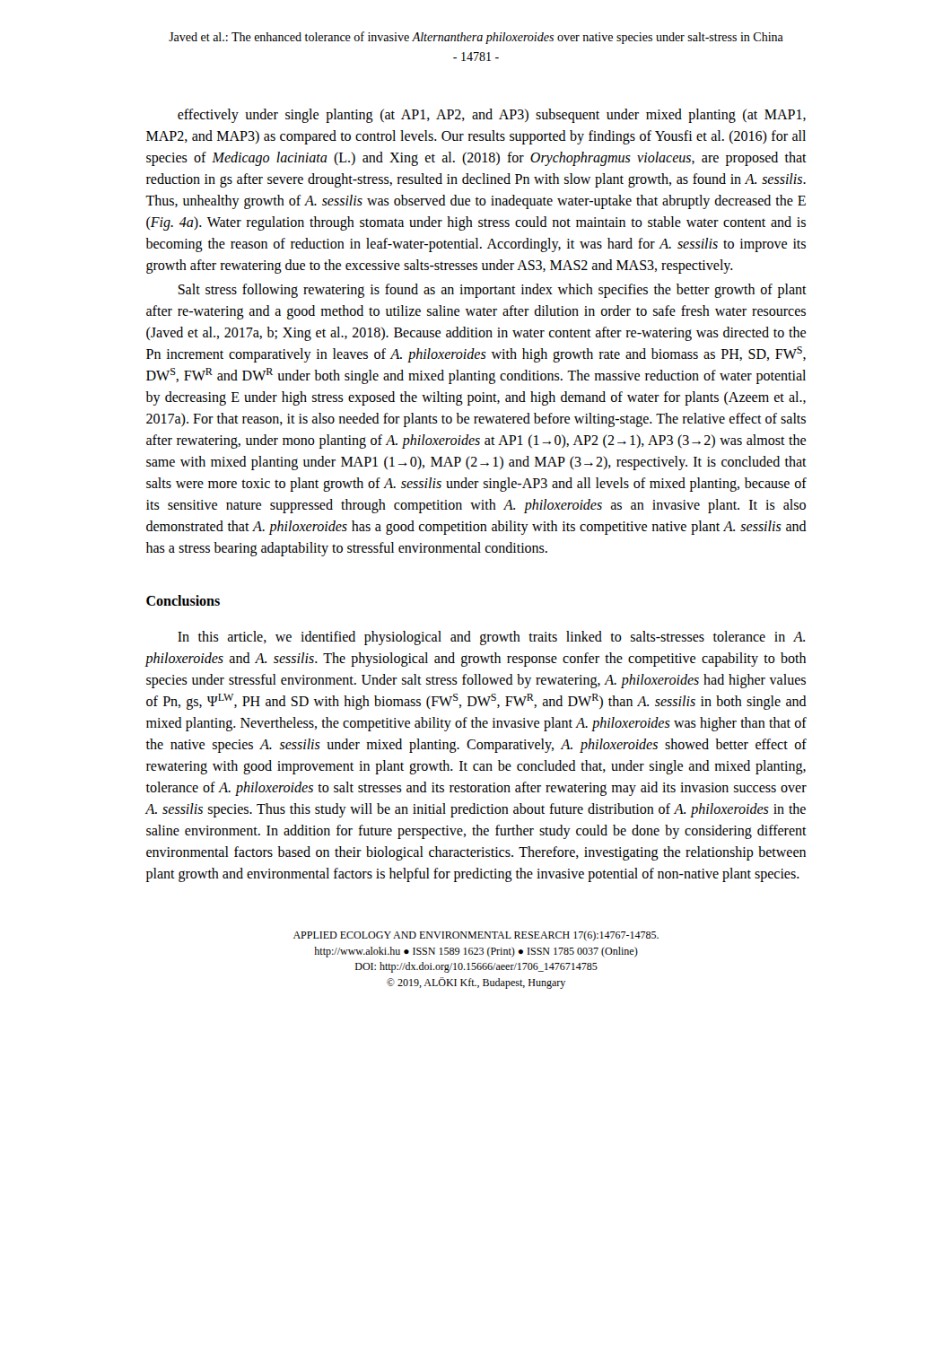Javed et al.: The enhanced tolerance of invasive Alternanthera philoxeroides over native species under salt-stress in China - 14781 -
effectively under single planting (at AP1, AP2, and AP3) subsequent under mixed planting (at MAP1, MAP2, and MAP3) as compared to control levels. Our results supported by findings of Yousfi et al. (2016) for all species of Medicago laciniata (L.) and Xing et al. (2018) for Orychophragmus violaceus, are proposed that reduction in gs after severe drought-stress, resulted in declined Pn with slow plant growth, as found in A. sessilis. Thus, unhealthy growth of A. sessilis was observed due to inadequate water-uptake that abruptly decreased the E (Fig. 4a). Water regulation through stomata under high stress could not maintain to stable water content and is becoming the reason of reduction in leaf-water-potential. Accordingly, it was hard for A. sessilis to improve its growth after rewatering due to the excessive salts-stresses under AS3, MAS2 and MAS3, respectively.
Salt stress following rewatering is found as an important index which specifies the better growth of plant after re-watering and a good method to utilize saline water after dilution in order to safe fresh water resources (Javed et al., 2017a, b; Xing et al., 2018). Because addition in water content after re-watering was directed to the Pn increment comparatively in leaves of A. philoxeroides with high growth rate and biomass as PH, SD, FWS, DWS, FWR and DWR under both single and mixed planting conditions. The massive reduction of water potential by decreasing E under high stress exposed the wilting point, and high demand of water for plants (Azeem et al., 2017a). For that reason, it is also needed for plants to be rewatered before wilting-stage. The relative effect of salts after rewatering, under mono planting of A. philoxeroides at AP1 (1→0), AP2 (2→1), AP3 (3→2) was almost the same with mixed planting under MAP1 (1→0), MAP (2→1) and MAP (3→2), respectively. It is concluded that salts were more toxic to plant growth of A. sessilis under single-AP3 and all levels of mixed planting, because of its sensitive nature suppressed through competition with A. philoxeroides as an invasive plant. It is also demonstrated that A. philoxeroides has a good competition ability with its competitive native plant A. sessilis and has a stress bearing adaptability to stressful environmental conditions.
Conclusions
In this article, we identified physiological and growth traits linked to salts-stresses tolerance in A. philoxeroides and A. sessilis. The physiological and growth response confer the competitive capability to both species under stressful environment. Under salt stress followed by rewatering, A. philoxeroides had higher values of Pn, gs, ΨLW, PH and SD with high biomass (FWS, DWS, FWR, and DWR) than A. sessilis in both single and mixed planting. Nevertheless, the competitive ability of the invasive plant A. philoxeroides was higher than that of the native species A. sessilis under mixed planting. Comparatively, A. philoxeroides showed better effect of rewatering with good improvement in plant growth. It can be concluded that, under single and mixed planting, tolerance of A. philoxeroides to salt stresses and its restoration after rewatering may aid its invasion success over A. sessilis species. Thus this study will be an initial prediction about future distribution of A. philoxeroides in the saline environment. In addition for future perspective, the further study could be done by considering different environmental factors based on their biological characteristics. Therefore, investigating the relationship between plant growth and environmental factors is helpful for predicting the invasive potential of non-native plant species.
APPLIED ECOLOGY AND ENVIRONMENTAL RESEARCH 17(6):14767-14785.
http://www.aloki.hu ● ISSN 1589 1623 (Print) ● ISSN 1785 0037 (Online)
DOI: http://dx.doi.org/10.15666/aeer/1706_1476714785
© 2019, ALÖKI Kft., Budapest, Hungary